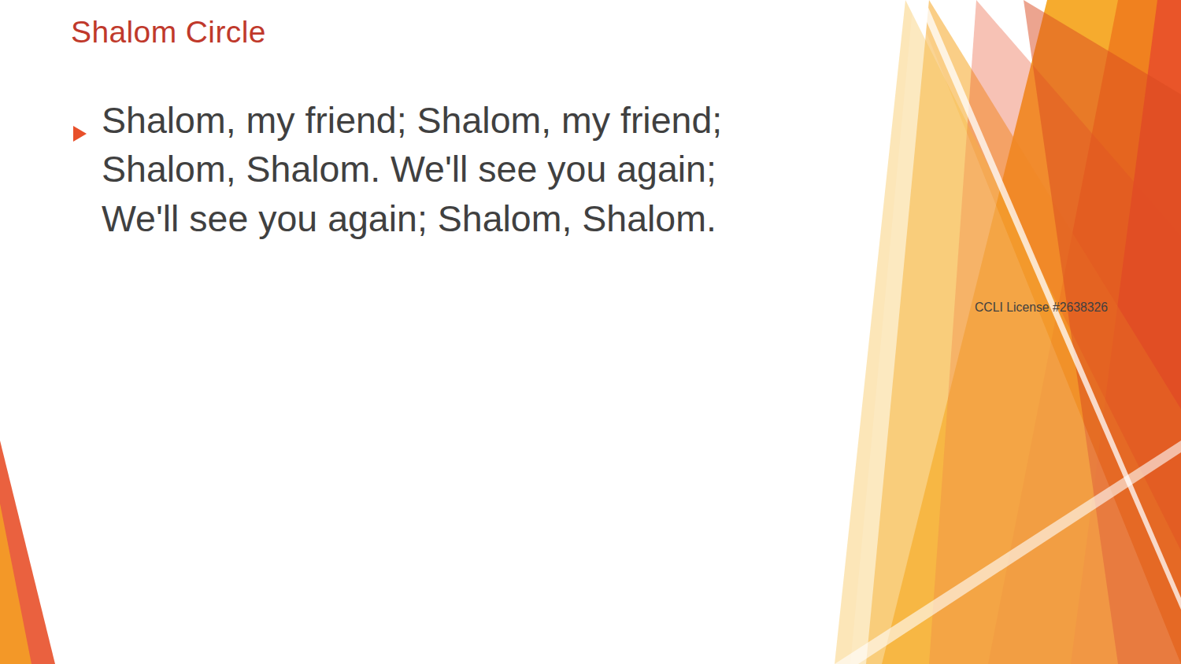CCLI License #2638326
Shalom Circle
Shalom, my friend; Shalom, my friend; Shalom, Shalom. We'll see you again; We'll see you again; Shalom, Shalom.